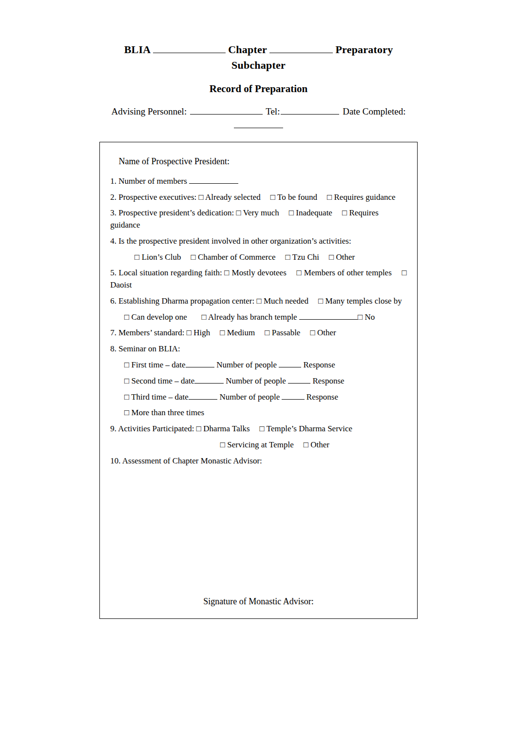BLIA Chapter Preparatory Subchapter
Record of Preparation
Advising Personnel: Tel: Date Completed:
Name of Prospective President:
1. Number of members
2. Prospective executives: □ Already selected □ To be found □ Requires guidance
3. Prospective president’s dedication: □ Very much □ Inadequate □ Requires guidance
4. Is the prospective president involved in other organization’s activities:
□ Lion’s Club □ Chamber of Commerce □ Tzu Chi □ Other
5. Local situation regarding faith: □ Mostly devotees □ Members of other temples □ Daoist
6. Establishing Dharma propagation center: □ Much needed □ Many temples close by
□ Can develop one □ Already has branch temple □ No
7. Members’ standard: □ High □ Medium □ Passable □ Other
8. Seminar on BLIA:
□ First time – date Number of people Response
□ Second time – date Number of people Response
□ Third time – date Number of people Response
□ More than three times
9. Activities Participated: □ Dharma Talks □ Temple’s Dharma Service
□ Servicing at Temple □ Other
10. Assessment of Chapter Monastic Advisor:
Signature of Monastic Advisor: